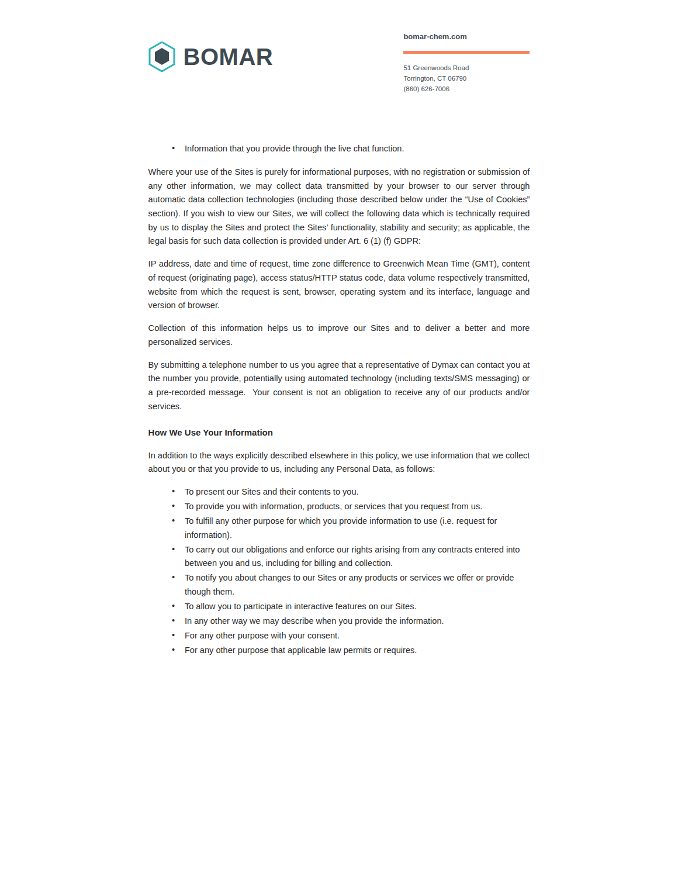BOMAR
bomar-chem.com
51 Greenwoods Road
Torrington, CT 06790
(860) 626-7006
Information that you provide through the live chat function.
Where your use of the Sites is purely for informational purposes, with no registration or submission of any other information, we may collect data transmitted by your browser to our server through automatic data collection technologies (including those described below under the “Use of Cookies” section). If you wish to view our Sites, we will collect the following data which is technically required by us to display the Sites and protect the Sites’ functionality, stability and security; as applicable, the legal basis for such data collection is provided under Art. 6 (1) (f) GDPR:
IP address, date and time of request, time zone difference to Greenwich Mean Time (GMT), content of request (originating page), access status/HTTP status code, data volume respectively transmitted, website from which the request is sent, browser, operating system and its interface, language and version of browser.
Collection of this information helps us to improve our Sites and to deliver a better and more personalized services.
By submitting a telephone number to us you agree that a representative of Dymax can contact you at the number you provide, potentially using automated technology (including texts/SMS messaging) or a pre-recorded message. Your consent is not an obligation to receive any of our products and/or services.
How We Use Your Information
In addition to the ways explicitly described elsewhere in this policy, we use information that we collect about you or that you provide to us, including any Personal Data, as follows:
To present our Sites and their contents to you.
To provide you with information, products, or services that you request from us.
To fulfill any other purpose for which you provide information to use (i.e. request for information).
To carry out our obligations and enforce our rights arising from any contracts entered into between you and us, including for billing and collection.
To notify you about changes to our Sites or any products or services we offer or provide though them.
To allow you to participate in interactive features on our Sites.
In any other way we may describe when you provide the information.
For any other purpose with your consent.
For any other purpose that applicable law permits or requires.